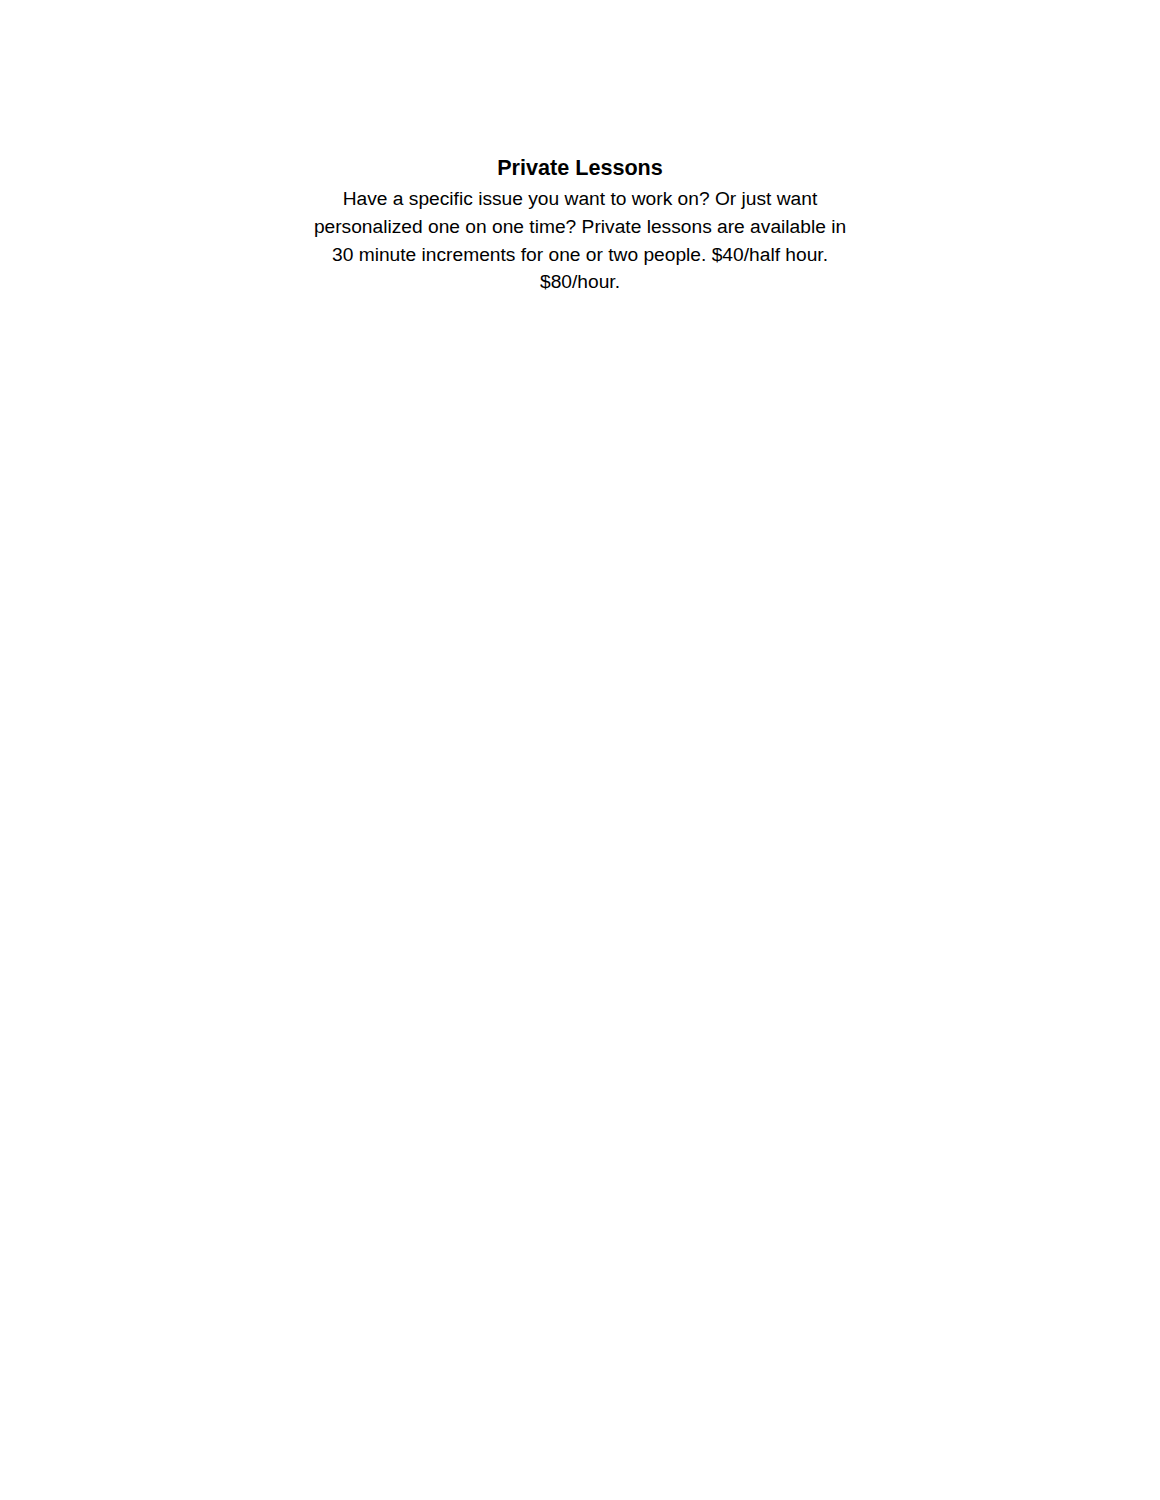Private Lessons
Have a specific issue you want to work on? Or just want personalized one on one time? Private lessons are available in 30 minute increments for one or two people. $40/half hour. $80/hour.